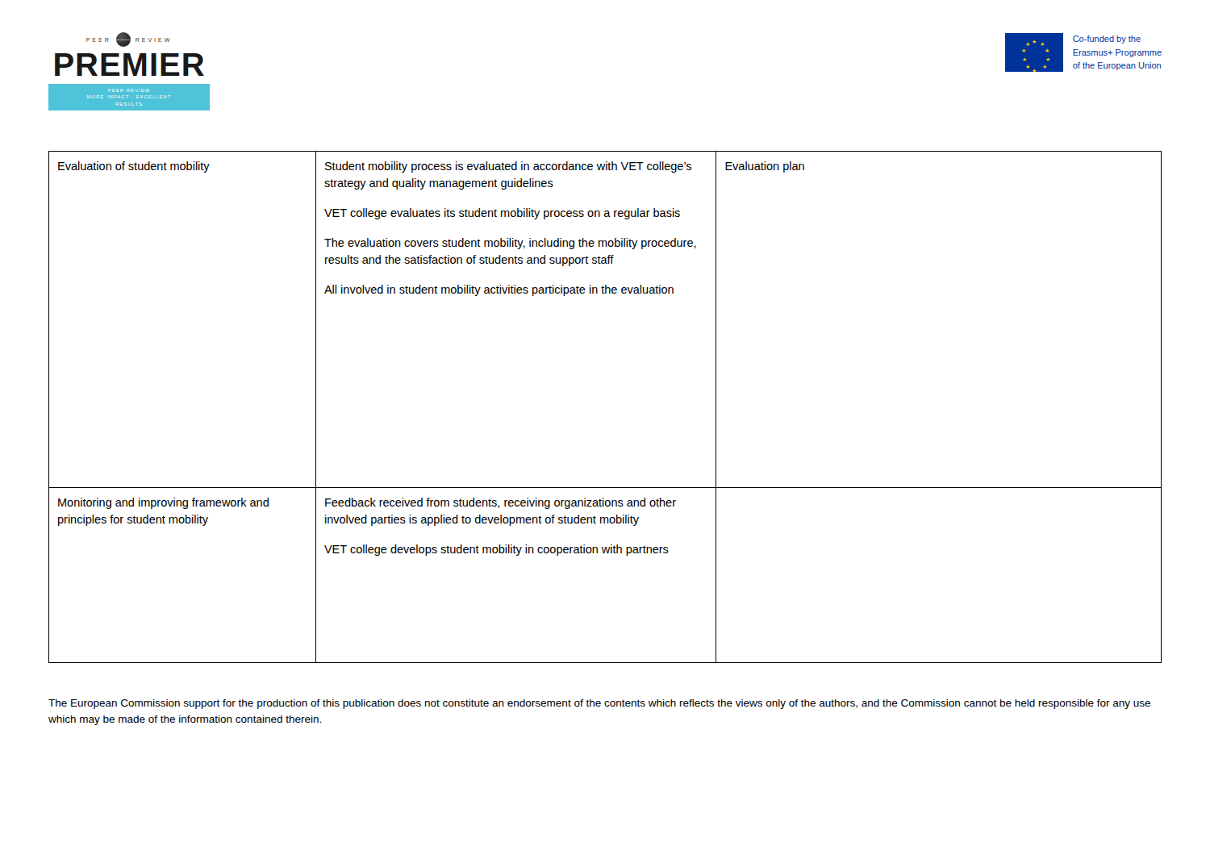PEER REVIEW
PREMIER
PEER REVIEW
MORE IMPACT · EXCELLENT
RESULTS
★ ★ ★ ★ ★ ★ ★ ★ ★ ★
Co-funded by the
Erasmus+ Programme
of the European Union
| Evaluation of student mobility | Student mobility process is evaluated in accordance with VET college’s strategy and quality management guidelines VET college evaluates its student mobility process on a regular basis The evaluation covers student mobility, including the mobility procedure, results and the satisfaction of students and support staff All involved in student mobility activities participate in the evaluation | Evaluation plan |
| Monitoring and improving framework and principles for student mobility | Feedback received from students, receiving organizations and other involved parties is applied to development of student mobility VET college develops student mobility in cooperation with partners | |
The European Commission support for the production of this publication does not constitute an endorsement of the contents which reflects the views only of the authors, and the Commission cannot be held responsible for any use which may be made of the information contained therein.